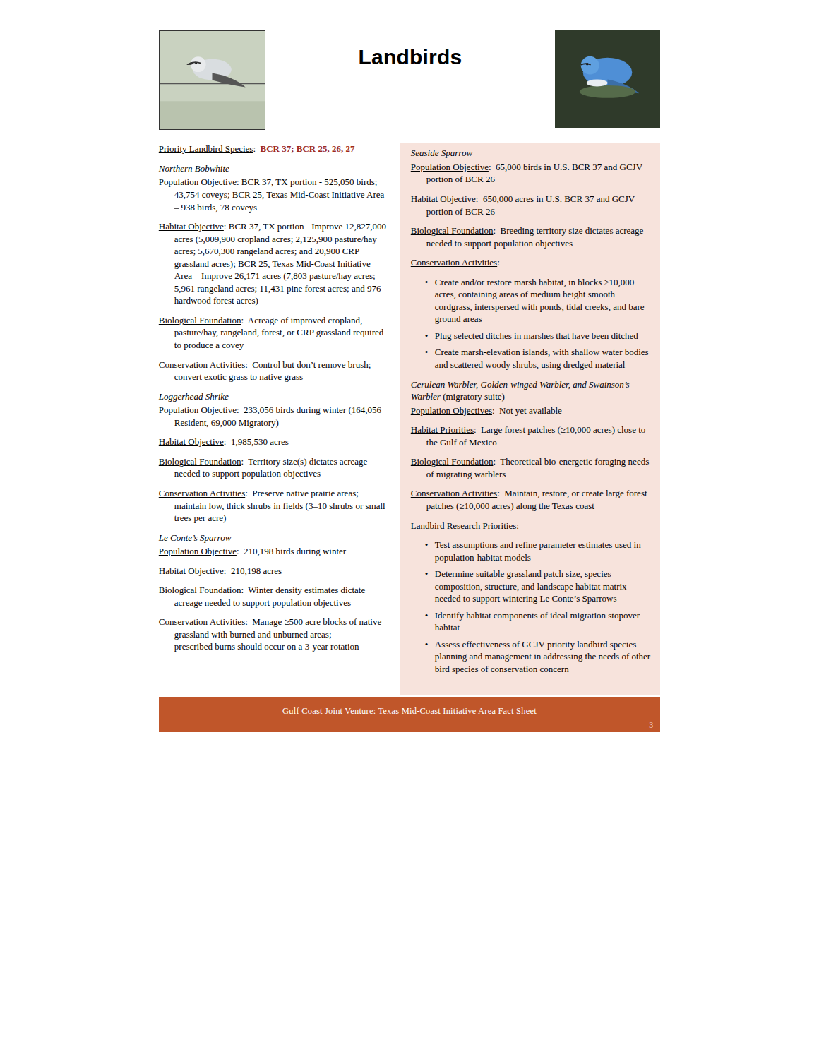Landbirds
Priority Landbird Species: BCR 37; BCR 25, 26, 27
Northern Bobwhite
Population Objective: BCR 37, TX portion - 525,050 birds; 43,754 coveys; BCR 25, Texas Mid-Coast Initiative Area – 938 birds, 78 coveys
Habitat Objective: BCR 37, TX portion - Improve 12,827,000 acres (5,009,900 cropland acres; 2,125,900 pasture/hay acres; 5,670,300 rangeland acres; and 20,900 CRP grassland acres); BCR 25, Texas Mid-Coast Initiative Area – Improve 26,171 acres (7,803 pasture/hay acres; 5,961 rangeland acres; 11,431 pine forest acres; and 976 hardwood forest acres)
Biological Foundation: Acreage of improved cropland, pasture/hay, rangeland, forest, or CRP grassland required to produce a covey
Conservation Activities: Control but don’t remove brush; convert exotic grass to native grass
Loggerhead Shrike
Population Objective: 233,056 birds during winter (164,056 Resident, 69,000 Migratory)
Habitat Objective: 1,985,530 acres
Biological Foundation: Territory size(s) dictates acreage needed to support population objectives
Conservation Activities: Preserve native prairie areas; maintain low, thick shrubs in fields (3–10 shrubs or small trees per acre)
Le Conte’s Sparrow
Population Objective: 210,198 birds during winter
Habitat Objective: 210,198 acres
Biological Foundation: Winter density estimates dictate acreage needed to support population objectives
Conservation Activities: Manage ≥500 acre blocks of native grassland with burned and unburned areas;
prescribed burns should occur on a 3-year rotation
Seaside Sparrow
Population Objective: 65,000 birds in U.S. BCR 37 and GCJV portion of BCR 26
Habitat Objective: 650,000 acres in U.S. BCR 37 and GCJV portion of BCR 26
Biological Foundation: Breeding territory size dictates acreage needed to support population objectives
Conservation Activities:
Create and/or restore marsh habitat, in blocks ≥10,000 acres, containing areas of medium height smooth cordgrass, interspersed with ponds, tidal creeks, and bare ground areas
Plug selected ditches in marshes that have been ditched
Create marsh-elevation islands, with shallow water bodies and scattered woody shrubs, using dredged material
Cerulean Warbler, Golden-winged Warbler, and Swainson’s Warbler (migratory suite)
Population Objectives: Not yet available
Habitat Priorities: Large forest patches (≥10,000 acres) close to the Gulf of Mexico
Biological Foundation: Theoretical bio-energetic foraging needs of migrating warblers
Conservation Activities: Maintain, restore, or create large forest patches (≥10,000 acres) along the Texas coast
Landbird Research Priorities:
Test assumptions and refine parameter estimates used in population-habitat models
Determine suitable grassland patch size, species composition, structure, and landscape habitat matrix needed to support wintering Le Conte’s Sparrows
Identify habitat components of ideal migration stopover habitat
Assess effectiveness of GCJV priority landbird species planning and management in addressing the needs of other bird species of conservation concern
Gulf Coast Joint Venture: Texas Mid-Coast Initiative Area Fact Sheet
3